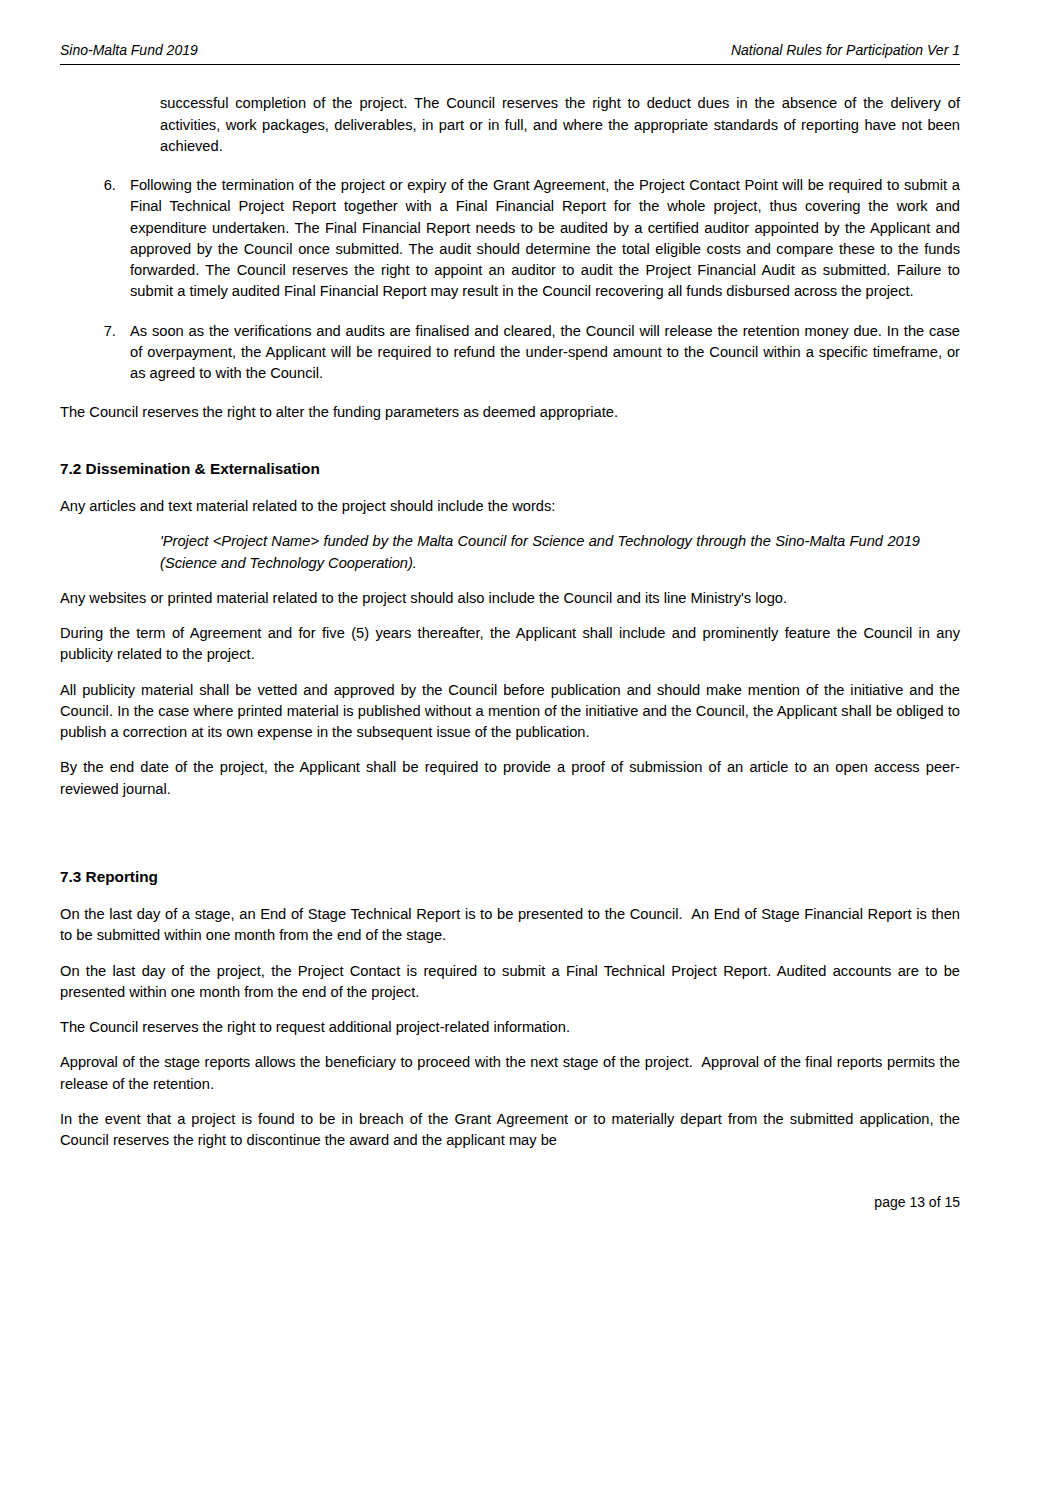Sino-Malta Fund 2019
National Rules for Participation Ver 1
successful completion of the project. The Council reserves the right to deduct dues in the absence of the delivery of activities, work packages, deliverables, in part or in full, and where the appropriate standards of reporting have not been achieved.
Following the termination of the project or expiry of the Grant Agreement, the Project Contact Point will be required to submit a Final Technical Project Report together with a Final Financial Report for the whole project, thus covering the work and expenditure undertaken. The Final Financial Report needs to be audited by a certified auditor appointed by the Applicant and approved by the Council once submitted. The audit should determine the total eligible costs and compare these to the funds forwarded. The Council reserves the right to appoint an auditor to audit the Project Financial Audit as submitted. Failure to submit a timely audited Final Financial Report may result in the Council recovering all funds disbursed across the project.
As soon as the verifications and audits are finalised and cleared, the Council will release the retention money due. In the case of overpayment, the Applicant will be required to refund the under-spend amount to the Council within a specific timeframe, or as agreed to with the Council.
The Council reserves the right to alter the funding parameters as deemed appropriate.
7.2 Dissemination & Externalisation
Any articles and text material related to the project should include the words:
'Project <Project Name> funded by the Malta Council for Science and Technology through the Sino-Malta Fund 2019 (Science and Technology Cooperation).
Any websites or printed material related to the project should also include the Council and its line Ministry's logo.
During the term of Agreement and for five (5) years thereafter, the Applicant shall include and prominently feature the Council in any publicity related to the project.
All publicity material shall be vetted and approved by the Council before publication and should make mention of the initiative and the Council. In the case where printed material is published without a mention of the initiative and the Council, the Applicant shall be obliged to publish a correction at its own expense in the subsequent issue of the publication.
By the end date of the project, the Applicant shall be required to provide a proof of submission of an article to an open access peer-reviewed journal.
7.3 Reporting
On the last day of a stage, an End of Stage Technical Report is to be presented to the Council. An End of Stage Financial Report is then to be submitted within one month from the end of the stage.
On the last day of the project, the Project Contact is required to submit a Final Technical Project Report. Audited accounts are to be presented within one month from the end of the project.
The Council reserves the right to request additional project-related information.
Approval of the stage reports allows the beneficiary to proceed with the next stage of the project. Approval of the final reports permits the release of the retention.
In the event that a project is found to be in breach of the Grant Agreement or to materially depart from the submitted application, the Council reserves the right to discontinue the award and the applicant may be
page 13 of 15